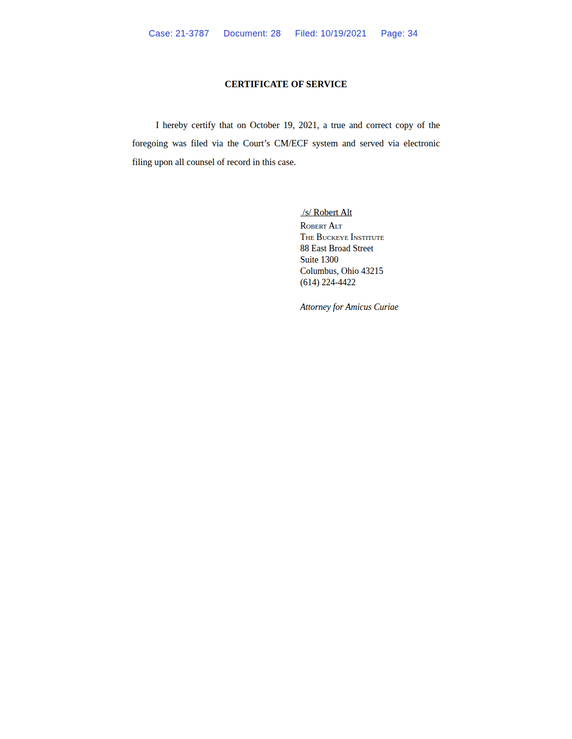Case: 21-3787 Document: 28 Filed: 10/19/2021 Page: 34
CERTIFICATE OF SERVICE
I hereby certify that on October 19, 2021, a true and correct copy of the foregoing was filed via the Court’s CM/ECF system and served via electronic filing upon all counsel of record in this case.
/s/ Robert Alt
Robert Alt
The Buckeye Institute
88 East Broad Street
Suite 1300
Columbus, Ohio 43215
(614) 224-4422
Attorney for Amicus Curiae